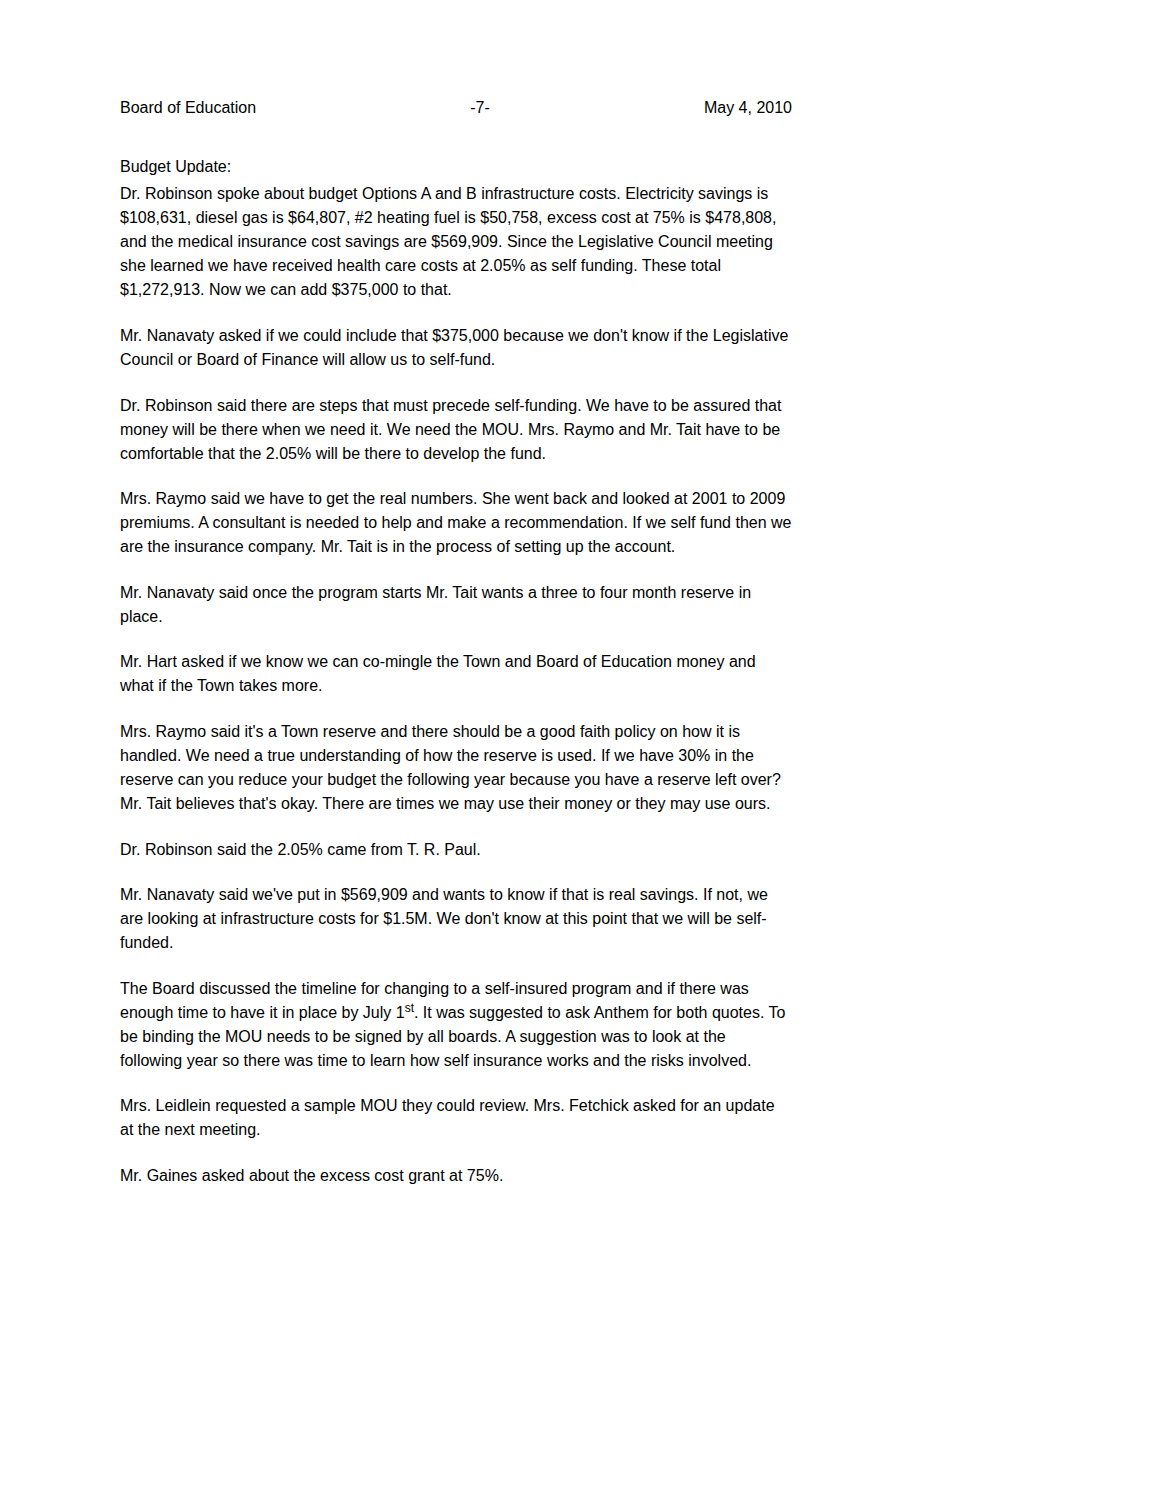Board of Education -7- May 4, 2010
Budget Update:
Dr. Robinson spoke about budget Options A and B infrastructure costs. Electricity savings is $108,631, diesel gas is $64,807, #2 heating fuel is $50,758, excess cost at 75% is $478,808, and the medical insurance cost savings are $569,909. Since the Legislative Council meeting she learned we have received health care costs at 2.05% as self funding. These total $1,272,913. Now we can add $375,000 to that.
Mr. Nanavaty asked if we could include that $375,000 because we don't know if the Legislative Council or Board of Finance will allow us to self-fund.
Dr. Robinson said there are steps that must precede self-funding. We have to be assured that money will be there when we need it. We need the MOU. Mrs. Raymo and Mr. Tait have to be comfortable that the 2.05% will be there to develop the fund.
Mrs. Raymo said we have to get the real numbers. She went back and looked at 2001 to 2009 premiums. A consultant is needed to help and make a recommendation. If we self fund then we are the insurance company. Mr. Tait is in the process of setting up the account.
Mr. Nanavaty said once the program starts Mr. Tait wants a three to four month reserve in place.
Mr. Hart asked if we know we can co-mingle the Town and Board of Education money and what if the Town takes more.
Mrs. Raymo said it's a Town reserve and there should be a good faith policy on how it is handled. We need a true understanding of how the reserve is used. If we have 30% in the reserve can you reduce your budget the following year because you have a reserve left over? Mr. Tait believes that's okay. There are times we may use their money or they may use ours.
Dr. Robinson said the 2.05% came from T. R. Paul.
Mr. Nanavaty said we've put in $569,909 and wants to know if that is real savings. If not, we are looking at infrastructure costs for $1.5M. We don't know at this point that we will be self-funded.
The Board discussed the timeline for changing to a self-insured program and if there was enough time to have it in place by July 1st. It was suggested to ask Anthem for both quotes. To be binding the MOU needs to be signed by all boards. A suggestion was to look at the following year so there was time to learn how self insurance works and the risks involved.
Mrs. Leidlein requested a sample MOU they could review. Mrs. Fetchick asked for an update at the next meeting.
Mr. Gaines asked about the excess cost grant at 75%.